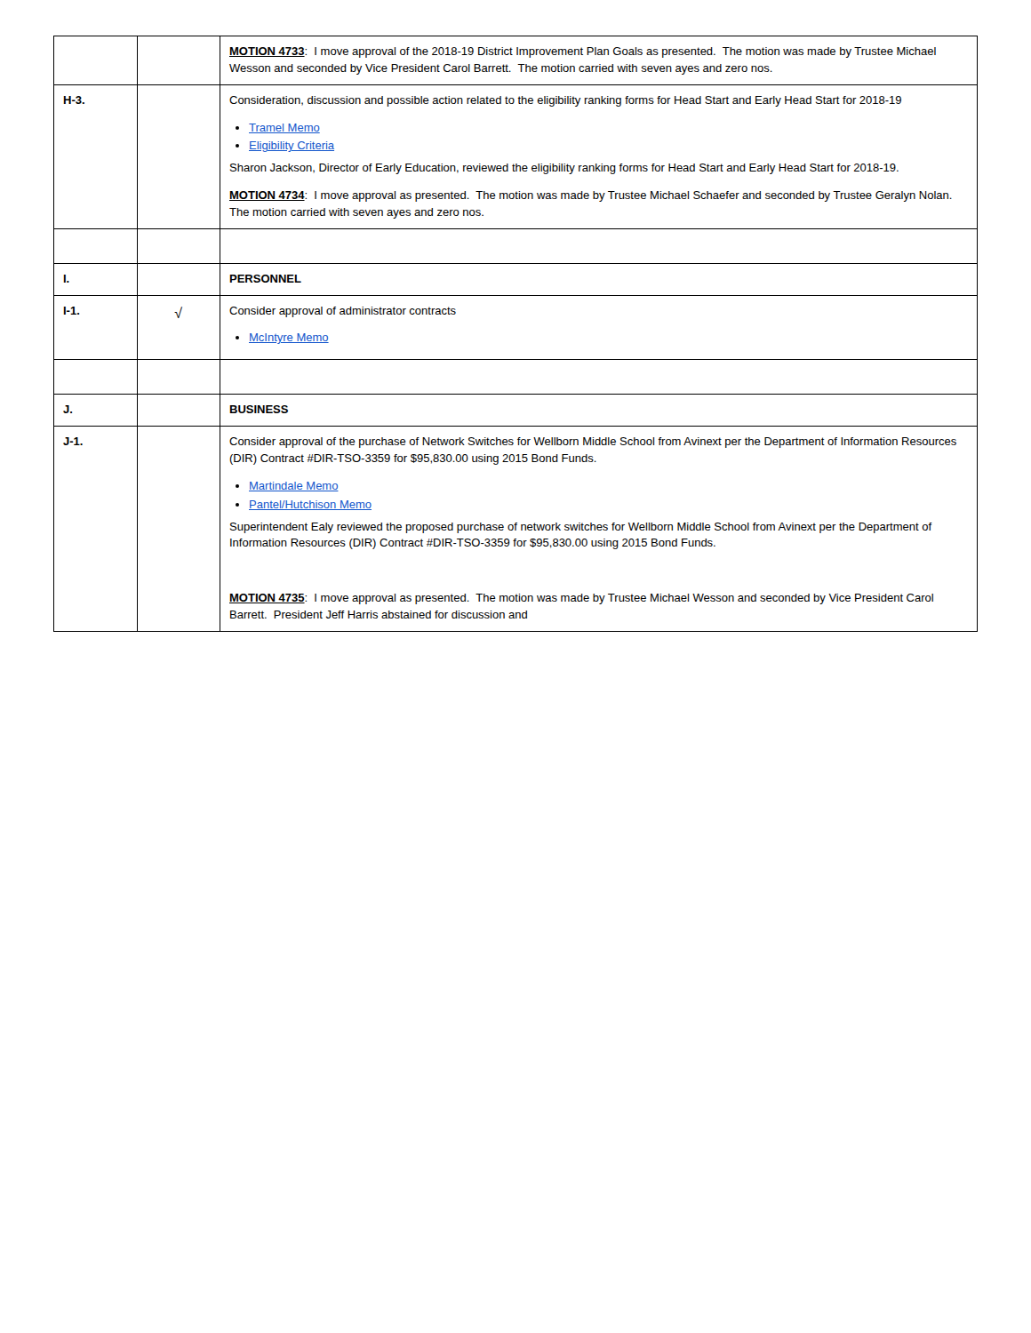| | | MOTION 4733 : I move approval of the 2018-19 District Improvement Plan Goals as presented. The motion was made by Trustee Michael Wesson and seconded by Vice President Carol Barrett. The motion carried with seven ayes and zero nos. |
| H-3. | | Consideration, discussion and possible action related to the eligibility ranking forms for Head Start and Early Head Start for 2018-19 Tramel Memo Eligibility Criteria Sharon Jackson, Director of Early Education, reviewed the eligibility ranking forms for Head Start and Early Head Start for 2018-19. MOTION 4734 : I move approval as presented. The motion was made by Trustee Michael Schaefer and seconded by Trustee Geralyn Nolan. The motion carried with seven ayes and zero nos. |
| I. | | PERSONNEL |
| I-1. | √ | Consider approval of administrator contracts McIntyre Memo |
| J. | | BUSINESS |
| J-1. | | Consider approval of the purchase of Network Switches for Wellborn Middle School from Avinext per the Department of Information Resources (DIR) Contract #DIR-TSO-3359 for $95,830.00 using 2015 Bond Funds. Martindale Memo Pantel/Hutchison Memo Superintendent Ealy reviewed the proposed purchase of network switches for Wellborn Middle School from Avinext per the Department of Information Resources (DIR) Contract #DIR-TSO-3359 for $95,830.00 using 2015 Bond Funds. MOTION 4735 : I move approval as presented. The motion was made by Trustee Michael Wesson and seconded by Vice President Carol Barrett. President Jeff Harris abstained for discussion and |